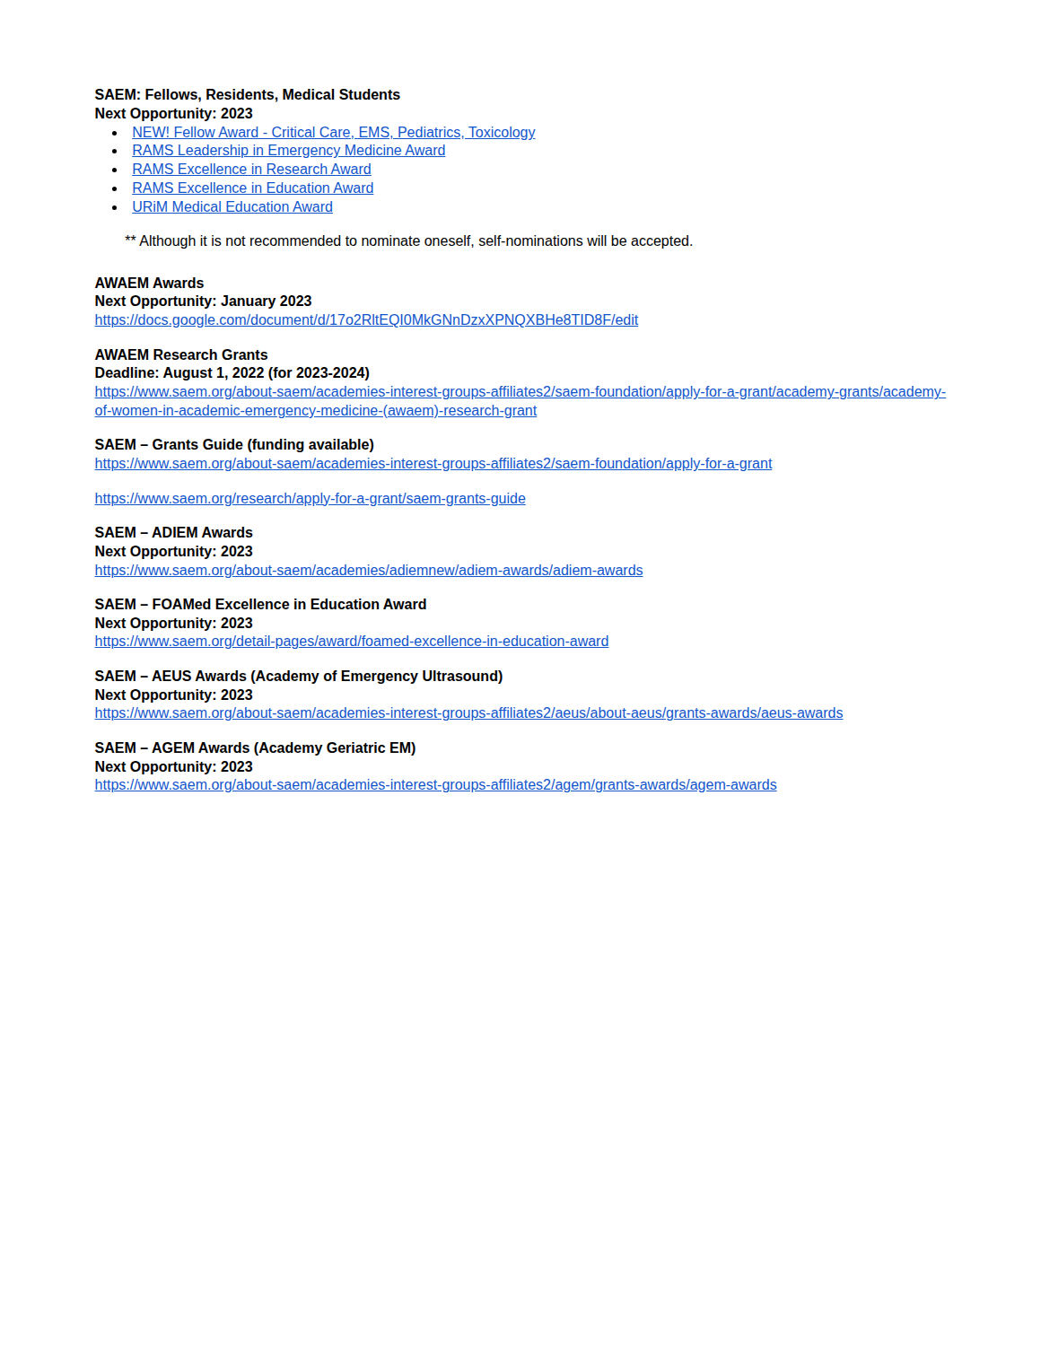SAEM: Fellows, Residents, Medical Students
Next Opportunity: 2023
NEW! Fellow Award - Critical Care, EMS, Pediatrics, Toxicology
RAMS Leadership in Emergency Medicine Award
RAMS Excellence in Research Award
RAMS Excellence in Education Award
URiM Medical Education Award
** Although it is not recommended to nominate oneself, self-nominations will be accepted.
AWAEM Awards
Next Opportunity: January 2023
https://docs.google.com/document/d/17o2RltEQI0MkGNnDzxXPNQXBHe8TID8F/edit
AWAEM Research Grants
Deadline: August 1, 2022 (for 2023-2024)
https://www.saem.org/about-saem/academies-interest-groups-affiliates2/saem-foundation/apply-for-a-grant/academy-grants/academy-of-women-in-academic-emergency-medicine-(awaem)-research-grant
SAEM – Grants Guide (funding available)
https://www.saem.org/about-saem/academies-interest-groups-affiliates2/saem-foundation/apply-for-a-grant
https://www.saem.org/research/apply-for-a-grant/saem-grants-guide
SAEM – ADIEM Awards
Next Opportunity: 2023
https://www.saem.org/about-saem/academies/adiemnew/adiem-awards/adiem-awards
SAEM – FOAMed Excellence in Education Award
Next Opportunity: 2023
https://www.saem.org/detail-pages/award/foamed-excellence-in-education-award
SAEM – AEUS Awards (Academy of Emergency Ultrasound)
Next Opportunity: 2023
https://www.saem.org/about-saem/academies-interest-groups-affiliates2/aeus/about-aeus/grants-awards/aeus-awards
SAEM – AGEM Awards (Academy Geriatric EM)
Next Opportunity: 2023
https://www.saem.org/about-saem/academies-interest-groups-affiliates2/agem/grants-awards/agem-awards